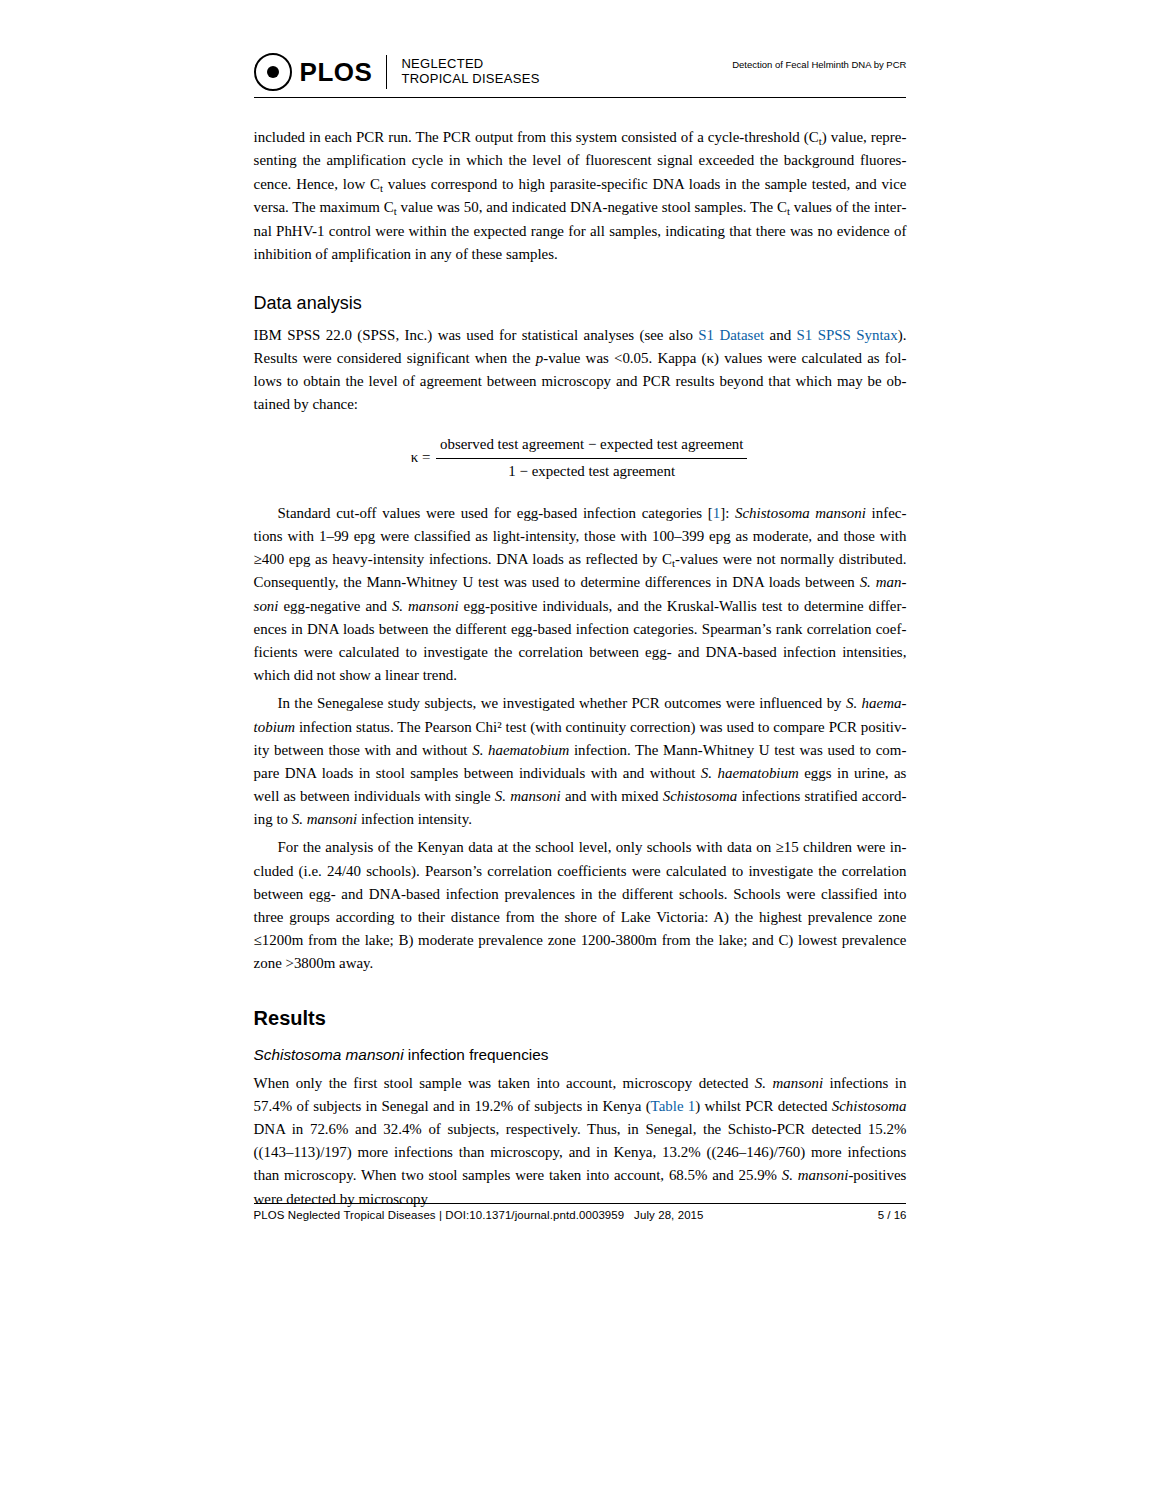PLOS
NEGLECTED TROPICAL DISEASES
Detection of Fecal Helminth DNA by PCR
included in each PCR run. The PCR output from this system consisted of a cycle-threshold (Ct) value, representing the amplification cycle in which the level of fluorescent signal exceeded the background fluorescence. Hence, low Ct values correspond to high parasite-specific DNA loads in the sample tested, and vice versa. The maximum Ct value was 50, and indicated DNA-negative stool samples. The Ct values of the internal PhHV-1 control were within the expected range for all samples, indicating that there was no evidence of inhibition of amplification in any of these samples.
Data analysis
IBM SPSS 22.0 (SPSS, Inc.) was used for statistical analyses (see also S1 Dataset and S1 SPSS Syntax). Results were considered significant when the p-value was <0.05. Kappa (κ) values were calculated as follows to obtain the level of agreement between microscopy and PCR results beyond that which may be obtained by chance:
κ = observed test agreement − expected test agreement 1 − expected test agreement
Standard cut-off values were used for egg-based infection categories [1]: Schistosoma mansoni infections with 1–99 epg were classified as light-intensity, those with 100–399 epg as moderate, and those with ≥400 epg as heavy-intensity infections. DNA loads as reflected by Ct-values were not normally distributed. Consequently, the Mann-Whitney U test was used to determine differences in DNA loads between S. mansoni egg-negative and S. mansoni egg-positive individuals, and the Kruskal-Wallis test to determine differences in DNA loads between the different egg-based infection categories. Spearman’s rank correlation coefficients were calculated to investigate the correlation between egg- and DNA-based infection intensities, which did not show a linear trend.
In the Senegalese study subjects, we investigated whether PCR outcomes were influenced by S. haematobium infection status. The Pearson Chi² test (with continuity correction) was used to compare PCR positivity between those with and without S. haematobium infection. The Mann-Whitney U test was used to compare DNA loads in stool samples between individuals with and without S. haematobium eggs in urine, as well as between individuals with single S. mansoni and with mixed Schistosoma infections stratified according to S. mansoni infection intensity.
For the analysis of the Kenyan data at the school level, only schools with data on ≥15 children were included (i.e. 24/40 schools). Pearson’s correlation coefficients were calculated to investigate the correlation between egg- and DNA-based infection prevalences in the different schools. Schools were classified into three groups according to their distance from the shore of Lake Victoria: A) the highest prevalence zone ≤1200m from the lake; B) moderate prevalence zone 1200-3800m from the lake; and C) lowest prevalence zone >3800m away.
Results
Schistosoma mansoni infection frequencies
When only the first stool sample was taken into account, microscopy detected S. mansoni infections in 57.4% of subjects in Senegal and in 19.2% of subjects in Kenya (Table 1) whilst PCR detected Schistosoma DNA in 72.6% and 32.4% of subjects, respectively. Thus, in Senegal, the Schisto-PCR detected 15.2% ((143–113)/197) more infections than microscopy, and in Kenya, 13.2% ((246–146)/760) more infections than microscopy. When two stool samples were taken into account, 68.5% and 25.9% S. mansoni-positives were detected by microscopy
PLOS Neglected Tropical Diseases | DOI:10.1371/journal.pntd.0003959 July 28, 2015
5 / 16